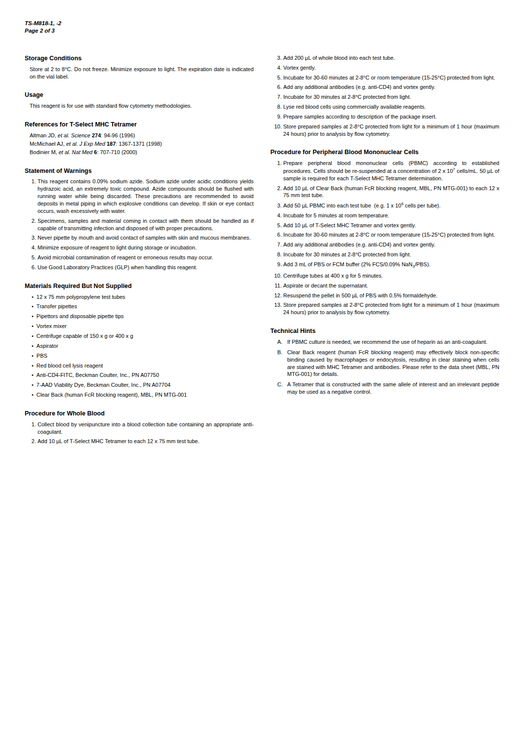TS-M818-1, -2
Page 2 of 3
Storage Conditions
Store at 2 to 8°C. Do not freeze. Minimize exposure to light. The expiration date is indicated on the vial label.
Usage
This reagent is for use with standard flow cytometry methodologies.
References for T-Select MHC Tetramer
Altman JD, et al. Science 274: 94-96 (1996)
McMichael AJ, et al. J Exp Med 187: 1367-1371 (1998)
Bodinier M, et al. Nat Med 6: 707-710 (2000)
Statement of Warnings
This reagent contains 0.09% sodium azide. Sodium azide under acidic conditions yields hydrazoic acid, an extremely toxic compound. Azide compounds should be flushed with running water while being discarded. These precautions are recommended to avoid deposits in metal piping in which explosive conditions can develop. If skin or eye contact occurs, wash excessively with water.
Specimens, samples and material coming in contact with them should be handled as if capable of transmitting infection and disposed of with proper precautions.
Never pipette by mouth and avoid contact of samples with skin and mucous membranes.
Minimize exposure of reagent to light during storage or incubation.
Avoid microbial contamination of reagent or erroneous results may occur.
Use Good Laboratory Practices (GLP) when handling this reagent.
Materials Required But Not Supplied
12 x 75 mm polypropylene test tubes
Transfer pipettes
Pipettors and disposable pipette tips
Vortex mixer
Centrifuge capable of 150 x g or 400 x g
Aspirator
PBS
Red blood cell lysis reagent
Anti-CD4-FITC, Beckman Coulter, Inc., PN A07750
7-AAD Viability Dye, Beckman Coulter, Inc., PN A07704
Clear Back (human FcR blocking reagent), MBL, PN MTG-001
Procedure for Whole Blood
Collect blood by venipuncture into a blood collection tube containing an appropriate anti-coagulant.
Add 10 µL of T-Select MHC Tetramer to each 12 x 75 mm test tube.
Add 200 µL of whole blood into each test tube.
Vortex gently.
Incubate for 30-60 minutes at 2-8°C or room temperature (15-25°C) protected from light.
Add any additional antibodies (e.g. anti-CD4) and vortex gently.
Incubate for 30 minutes at 2-8°C protected from light.
Lyse red blood cells using commercially available reagents.
Prepare samples according to description of the package insert.
Store prepared samples at 2-8°C protected from light for a minimum of 1 hour (maximum 24 hours) prior to analysis by flow cytometry.
Procedure for Peripheral Blood Mononuclear Cells
Prepare peripheral blood mononuclear cells (PBMC) according to established procedures. Cells should be re-suspended at a concentration of 2 x 107 cells/mL. 50 µL of sample is required for each T-Select MHC Tetramer determination.
Add 10 µL of Clear Back (human FcR blocking reagent, MBL, PN MTG-001) to each 12 x 75 mm test tube.
Add 50 µL PBMC into each test tube (e.g. 1 x 106 cells per tube).
Incubate for 5 minutes at room temperature.
Add 10 µL of T-Select MHC Tetramer and vortex gently.
Incubate for 30-60 minutes at 2-8°C or room temperature (15-25°C) protected from light.
Add any additional antibodies (e.g. anti-CD4) and vortex gently.
Incubate for 30 minutes at 2-8°C protected from light.
Add 3 mL of PBS or FCM buffer (2% FCS/0.09% NaN3/PBS).
Centrifuge tubes at 400 x g for 5 minutes.
Aspirate or decant the supernatant.
Resuspend the pellet in 500 µL of PBS with 0.5% formaldehyde.
Store prepared samples at 2-8°C protected from light for a minimum of 1 hour (maximum 24 hours) prior to analysis by flow cytometry.
Technical Hints
If PBMC culture is needed, we recommend the use of heparin as an anti-coagulant.
Clear Back reagent (human FcR blocking reagent) may effectively block non-specific binding caused by macrophages or endocytosis, resulting in clear staining when cells are stained with MHC Tetramer and antibodies. Please refer to the data sheet (MBL, PN MTG-001) for details.
A Tetramer that is constructed with the same allele of interest and an irrelevant peptide may be used as a negative control.